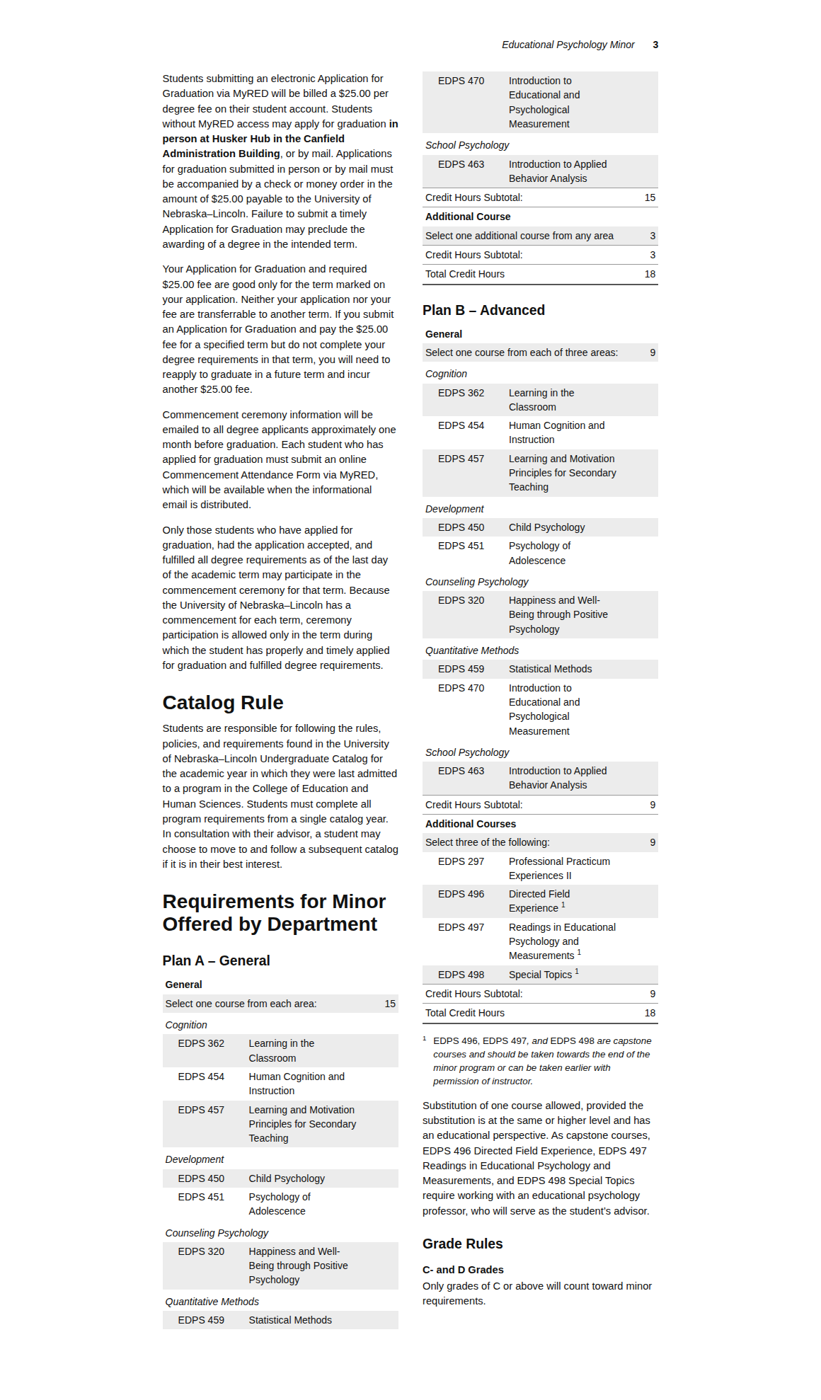Educational Psychology Minor 3
Students submitting an electronic Application for Graduation via MyRED will be billed a $25.00 per degree fee on their student account. Students without MyRED access may apply for graduation in person at Husker Hub in the Canfield Administration Building, or by mail. Applications for graduation submitted in person or by mail must be accompanied by a check or money order in the amount of $25.00 payable to the University of Nebraska–Lincoln. Failure to submit a timely Application for Graduation may preclude the awarding of a degree in the intended term.
Your Application for Graduation and required $25.00 fee are good only for the term marked on your application. Neither your application nor your fee are transferrable to another term. If you submit an Application for Graduation and pay the $25.00 fee for a specified term but do not complete your degree requirements in that term, you will need to reapply to graduate in a future term and incur another $25.00 fee.
Commencement ceremony information will be emailed to all degree applicants approximately one month before graduation. Each student who has applied for graduation must submit an online Commencement Attendance Form via MyRED, which will be available when the informational email is distributed.
Only those students who have applied for graduation, had the application accepted, and fulfilled all degree requirements as of the last day of the academic term may participate in the commencement ceremony for that term. Because the University of Nebraska–Lincoln has a commencement for each term, ceremony participation is allowed only in the term during which the student has properly and timely applied for graduation and fulfilled degree requirements.
Catalog Rule
Students are responsible for following the rules, policies, and requirements found in the University of Nebraska–Lincoln Undergraduate Catalog for the academic year in which they were last admitted to a program in the College of Education and Human Sciences. Students must complete all program requirements from a single catalog year. In consultation with their advisor, a student may choose to move to and follow a subsequent catalog if it is in their best interest.
Requirements for Minor Offered by Department
Plan A – General
| General | |
| Select one course from each area: | 15 |
| Cognition |
| EDPS 362 | Learning in the Classroom | |
| EDPS 454 | Human Cognition and Instruction | |
| EDPS 457 | Learning and Motivation Principles for Secondary Teaching | |
| Development |
| EDPS 450 | Child Psychology | |
| EDPS 451 | Psychology of Adolescence | |
| Counseling Psychology |
| EDPS 320 | Happiness and Well-Being through Positive Psychology | |
| Quantitative Methods |
| EDPS 459 | Statistical Methods | |
| EDPS 470 | Introduction to Educational and Psychological Measurement | |
| School Psychology |
| EDPS 463 | Introduction to Applied Behavior Analysis | |
| Credit Hours Subtotal: | 15 |
| Additional Course | |
| Select one additional course from any area | 3 |
| Credit Hours Subtotal: | 3 |
| Total Credit Hours | 18 |
Plan B – Advanced
| General | |
| Select one course from each of three areas: | 9 |
| Cognition |
| EDPS 362 | Learning in the Classroom | |
| EDPS 454 | Human Cognition and Instruction | |
| EDPS 457 | Learning and Motivation Principles for Secondary Teaching | |
| Development |
| EDPS 450 | Child Psychology | |
| EDPS 451 | Psychology of Adolescence | |
| Counseling Psychology |
| EDPS 320 | Happiness and Well-Being through Positive Psychology | |
| Quantitative Methods |
| EDPS 459 | Statistical Methods | |
| EDPS 470 | Introduction to Educational and Psychological Measurement | |
| School Psychology |
| EDPS 463 | Introduction to Applied Behavior Analysis | |
| Credit Hours Subtotal: | 9 |
| Additional Courses | |
| Select three of the following: | 9 |
| EDPS 297 | Professional Practicum Experiences II | |
| EDPS 496 | Directed Field Experience 1 | |
| EDPS 497 | Readings in Educational Psychology and Measurements 1 | |
| EDPS 498 | Special Topics 1 | |
| Credit Hours Subtotal: | 9 |
| Total Credit Hours | 18 |
1
EDPS 496, EDPS 497, and EDPS 498 are capstone courses and should be taken towards the end of the minor program or can be taken earlier with permission of instructor.
Substitution of one course allowed, provided the substitution is at the same or higher level and has an educational perspective. As capstone courses, EDPS 496 Directed Field Experience, EDPS 497 Readings in Educational Psychology and Measurements, and EDPS 498 Special Topics require working with an educational psychology professor, who will serve as the student’s advisor.
Grade Rules
C- and D Grades
Only grades of C or above will count toward minor requirements.